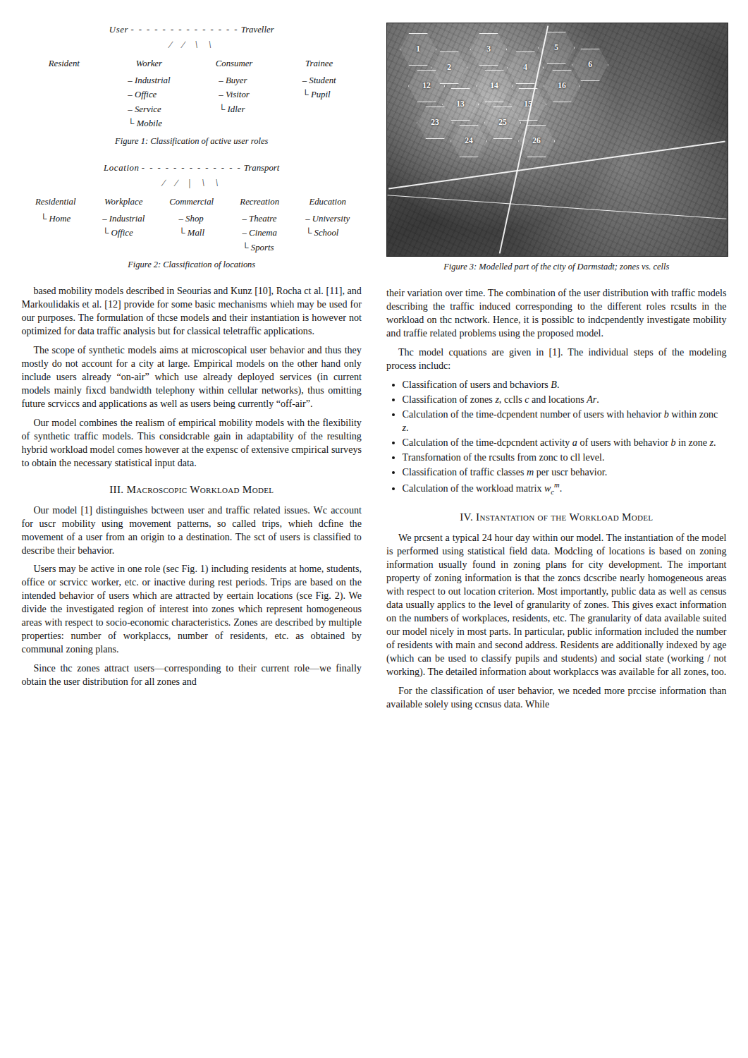User - - - - - - - - - - - - - - Traveller
∕ ∕ \ \
Resident
Worker
Industrial
Office
Service
Mobile
Consumer
Buyer
Visitor
Idler
Trainee
Student
Pupil
Figure 1: Classification of active user roles
Location - - - - - - - - - - - - - Transport
∕ ∕ | \ \
Residential
Home
Workplace
Industrial
Office
Commercial
Shop
Mall
Recreation
Theatre
Cinema
Sports
Education
University
School
Figure 2: Classification of locations
based mobility models described in Seourias and Kunz [10], Rocha ct al. [11], and Markoulidakis et al. [12] provide for some basic mechanisms whieh may be used for our purposes. The formulation of thcse models and their instantiation is however not optimized for data traffic analysis but for classical teletraffic applications.
The scope of synthetic models aims at microscopical user behavior and thus they mostly do not account for a city at large. Empirical models on the other hand only include users already “on-air” which use already deployed services (in current models mainly fixcd bandwidth telephony within cellular networks), thus omitting future scrviccs and applications as well as users being currently “off-air”.
Our model combines the realism of empirical mobility models with the flexibility of synthetic traffic models. This considcrable gain in adaptability of the resulting hybrid workload model comes however at the expensc of extensive cmpirical surveys to obtain the necessary statistical input data.
III. Macroscopic Workload Model
Our model [1] distinguishes bctween user and traffic related issues. Wc account for uscr mobility using movement patterns, so called trips, whieh dcfine the movement of a user from an origin to a destination. The sct of users is classified to describe their behavior.
Users may be active in one role (sec Fig. 1) including residents at home, students, office or scrvicc worker, etc. or inactive during rest periods. Trips are based on the intended behavior of users which are attracted by eertain locations (sce Fig. 2). We divide the investigated region of interest into zones which represent homogeneous areas with respect to socio-economic characteristics. Zones are described by multiple properties: number of workplaccs, number of residents, etc. as obtained by communal zoning plans.
Since thc zones attract users—corresponding to their current role—we finally obtain the user distribution for all zones and
1
2
3
4
5
6
12
13
14
15
16
23
24
25
26
Figure 3: Modelled part of the city of Darmstadt; zones vs. cells
their variation over time. The combination of the user distribution with traffic models describing the traffic induced corresponding to the different roles rcsults in the workload on thc nctwork. Hence, it is possiblc to indcpendently investigate mobility and traffie related problems using the proposed model.
Thc model cquations are given in [1]. The individual steps of the modeling process includc:
Classification of users and bchaviors B.
Classification of zones z, cclls c and locations Ar.
Calculation of the time-dcpendent number of users with hehavior b within zonc z.
Calculation of the time-dcpcndent activity a of users with behavior b in zone z.
Transfornation of the rcsults from zonc to cll level.
Classification of traffic classes m per uscr behavior.
Calculation of the workload matrix wcm.
IV. Instantation of the Workload Model
We prcsent a typical 24 hour day within our model. The instantiation of the model is performed using statistical field data. Modcling of locations is based on zoning information usually found in zoning plans for city development. The important property of zoning information is that the zoncs dcscribe nearly homogeneous areas with respect to out location criterion. Most importantly, public data as well as census data usually applics to the level of granularity of zones. This gives exact information on the numbers of workplaces, residents, etc. The granularity of data available suited our model nicely in most parts. In particular, public information included the number of residents with main and second address. Residents are additionally indexed by age (which can be used to classify pupils and students) and social state (working / not working). The detailed information about workplaccs was available for all zones, too.
For the classification of user behavior, we nceded more prccise information than available solely using ccnsus data. While